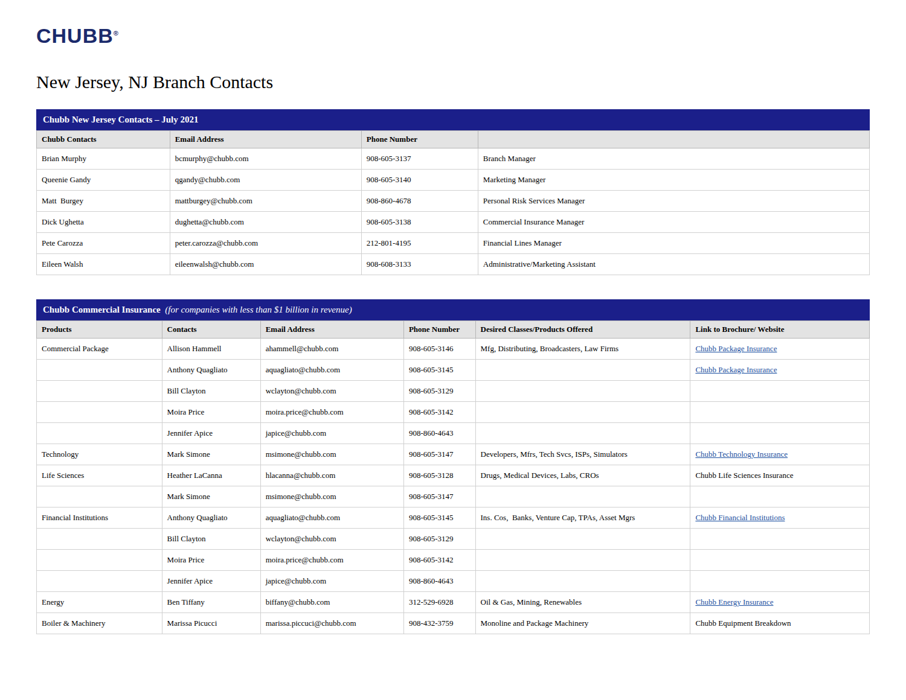CHUBB®
New Jersey, NJ Branch Contacts
Chubb New Jersey Contacts – July 2021
| Chubb Contacts | Email Address | Phone Number | |
| --- | --- | --- | --- |
| Brian Murphy | bcmurphy@chubb.com | 908-605-3137 | Branch Manager |
| Queenie Gandy | qgandy@chubb.com | 908-605-3140 | Marketing Manager |
| Matt Burgey | mattburgey@chubb.com | 908-860-4678 | Personal Risk Services Manager |
| Dick Ughetta | dughetta@chubb.com | 908-605-3138 | Commercial Insurance Manager |
| Pete Carozza | peter.carozza@chubb.com | 212-801-4195 | Financial Lines Manager |
| Eileen Walsh | eileenwalsh@chubb.com | 908-608-3133 | Administrative/Marketing Assistant |
Chubb Commercial Insurance (for companies with less than $1 billion in revenue)
| Products | Contacts | Email Address | Phone Number | Desired Classes/Products Offered | Link to Brochure/ Website |
| --- | --- | --- | --- | --- | --- |
| Commercial Package | Allison Hammell | ahammell@chubb.com | 908-605-3146 | Mfg, Distributing, Broadcasters, Law Firms | Chubb Package Insurance |
| | Anthony Quagliato | aquagliato@chubb.com | 908-605-3145 | | Chubb Package Insurance |
| | Bill Clayton | wclayton@chubb.com | 908-605-3129 | | |
| | Moira Price | moira.price@chubb.com | 908-605-3142 | | |
| | Jennifer Apice | japice@chubb.com | 908-860-4643 | | |
| Technology | Mark Simone | msimone@chubb.com | 908-605-3147 | Developers, Mfrs, Tech Svcs, ISPs, Simulators | Chubb Technology Insurance |
| Life Sciences | Heather LaCanna | hlacanna@chubb.com | 908-605-3128 | Drugs, Medical Devices, Labs, CROs | Chubb Life Sciences Insurance |
| | Mark Simone | msimone@chubb.com | 908-605-3147 | | |
| Financial Institutions | Anthony Quagliato | aquagliato@chubb.com | 908-605-3145 | Ins. Cos, Banks, Venture Cap, TPAs, Asset Mgrs | Chubb Financial Institutions |
| | Bill Clayton | wclayton@chubb.com | 908-605-3129 | | |
| | Moira Price | moira.price@chubb.com | 908-605-3142 | | |
| | Jennifer Apice | japice@chubb.com | 908-860-4643 | | |
| Energy | Ben Tiffany | biffany@chubb.com | 312-529-6928 | Oil & Gas, Mining, Renewables | Chubb Energy Insurance |
| Boiler & Machinery | Marissa Picucci | marissa.piccuci@chubb.com | 908-432-3759 | Monoline and Package Machinery | Chubb Equipment Breakdown |